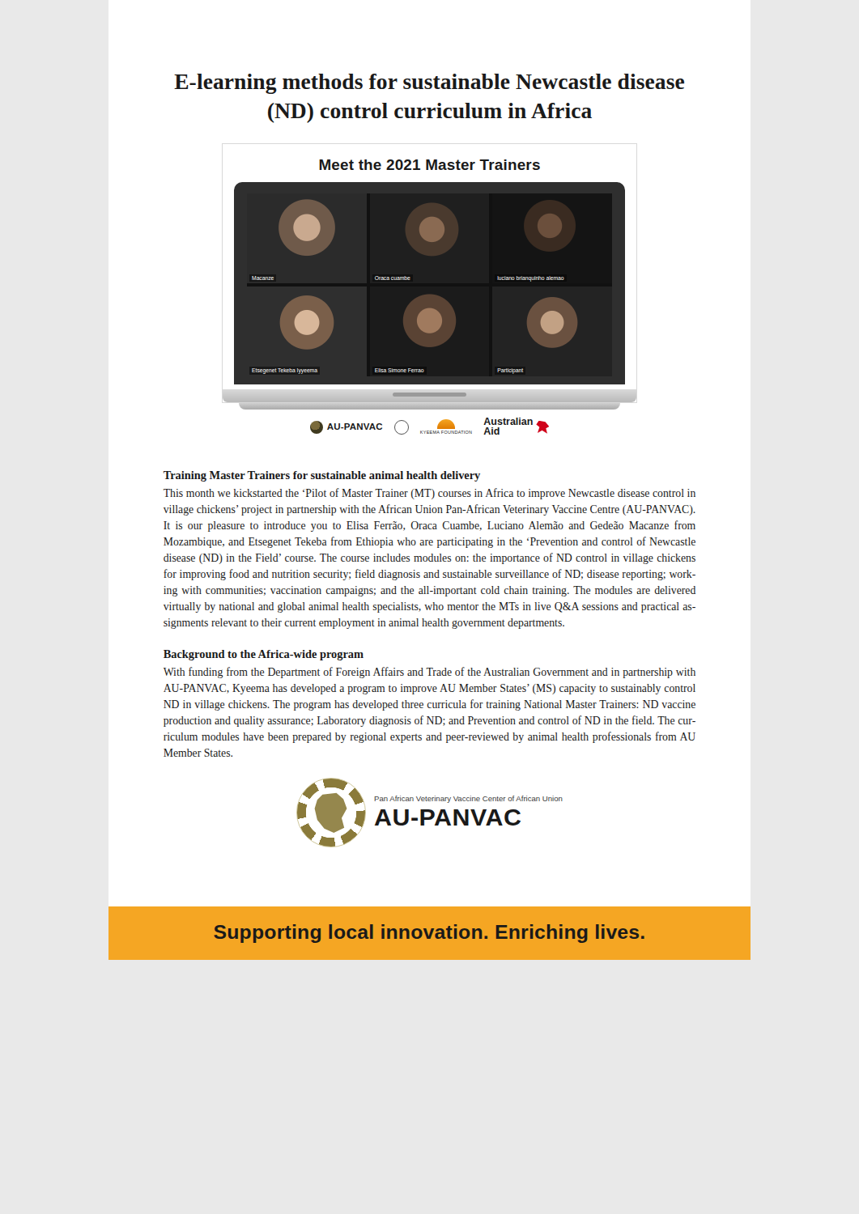E-learning methods for sustainable Newcastle disease
(ND) control curriculum in Africa
Meet the 2021 Master Trainers
Macanze
Oraca cuambe
luciano brianquinho alemao
Etsegenet Tekeba Iyyeema
Elisa Simone Ferrao
Participant
AU-PANVAC KYEEMA FOUNDATION Australian
Aid
Training Master Trainers for sustainable animal health delivery
This month we kickstarted the ‘Pilot of Master Trainer (MT) courses in Africa to improve Newcastle disease control in village chickens’ project in partnership with the African Union Pan-African Veterinary Vaccine Centre (AU-PANVAC). It is our pleasure to introduce you to Elisa Ferrão, Oraca Cuambe, Luciano Alemão and Gedeão Macanze from Mozambique, and Etsegenet Tekeba from Ethiopia who are participating in the ‘Prevention and control of Newcastle disease (ND) in the Field’ course. The course includes modules on: the importance of ND control in village chickens for improving food and nutrition security; field diagnosis and sustainable surveillance of ND; disease reporting; working with communities; vaccination campaigns; and the all-important cold chain training. The modules are delivered virtually by national and global animal health specialists, who mentor the MTs in live Q&A sessions and practical assignments relevant to their current employment in animal health government departments.
Background to the Africa-wide program
With funding from the Department of Foreign Affairs and Trade of the Australian Government and in partnership with AU-PANVAC, Kyeema has developed a program to improve AU Member States’ (MS) capacity to sustainably control ND in village chickens. The program has developed three curricula for training National Master Trainers: ND vaccine production and quality assurance; Laboratory diagnosis of ND; and Prevention and control of ND in the field. The curriculum modules have been prepared by regional experts and peer-reviewed by animal health professionals from AU Member States.
Pan African Veterinary Vaccine Center of African Union
AU-PANVAC
Supporting local innovation. Enriching lives.